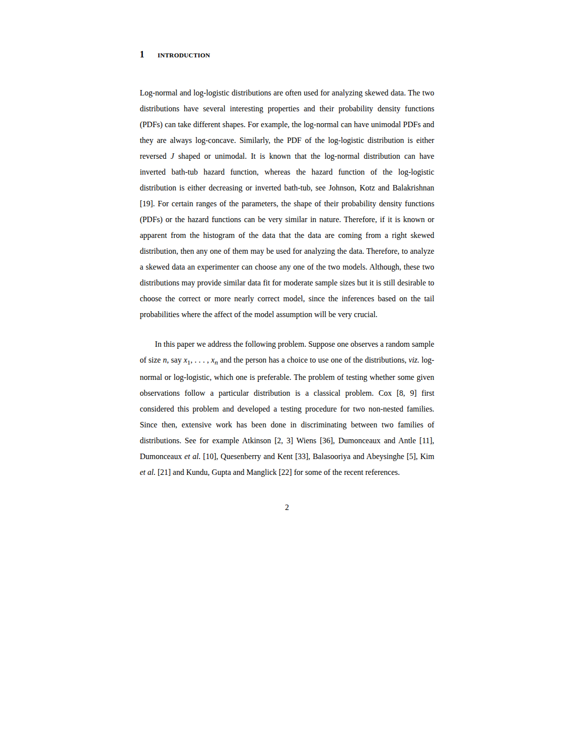1 Introduction
Log-normal and log-logistic distributions are often used for analyzing skewed data. The two distributions have several interesting properties and their probability density functions (PDFs) can take different shapes. For example, the log-normal can have unimodal PDFs and they are always log-concave. Similarly, the PDF of the log-logistic distribution is either reversed J shaped or unimodal. It is known that the log-normal distribution can have inverted bath-tub hazard function, whereas the hazard function of the log-logistic distribution is either decreasing or inverted bath-tub, see Johnson, Kotz and Balakrishnan [19]. For certain ranges of the parameters, the shape of their probability density functions (PDFs) or the hazard functions can be very similar in nature. Therefore, if it is known or apparent from the histogram of the data that the data are coming from a right skewed distribution, then any one of them may be used for analyzing the data. Therefore, to analyze a skewed data an experimenter can choose any one of the two models. Although, these two distributions may provide similar data fit for moderate sample sizes but it is still desirable to choose the correct or more nearly correct model, since the inferences based on the tail probabilities where the affect of the model assumption will be very crucial.
In this paper we address the following problem. Suppose one observes a random sample of size n, say x1, . . . , xn and the person has a choice to use one of the distributions, viz. log-normal or log-logistic, which one is preferable. The problem of testing whether some given observations follow a particular distribution is a classical problem. Cox [8, 9] first considered this problem and developed a testing procedure for two non-nested families. Since then, extensive work has been done in discriminating between two families of distributions. See for example Atkinson [2, 3] Wiens [36], Dumonceaux and Antle [11], Dumonceaux et al. [10], Quesenberry and Kent [33], Balasooriya and Abeysinghe [5], Kim et al. [21] and Kundu, Gupta and Manglick [22] for some of the recent references.
2